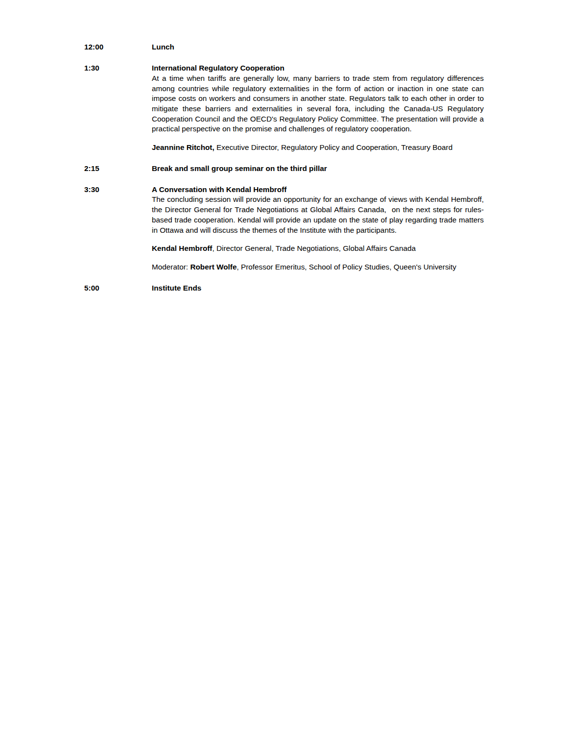12:00
Lunch
1:30
International Regulatory Cooperation
At a time when tariffs are generally low, many barriers to trade stem from regulatory differences among countries while regulatory externalities in the form of action or inaction in one state can impose costs on workers and consumers in another state. Regulators talk to each other in order to mitigate these barriers and externalities in several fora, including the Canada-US Regulatory Cooperation Council and the OECD's Regulatory Policy Committee. The presentation will provide a practical perspective on the promise and challenges of regulatory cooperation.
Jeannine Ritchot, Executive Director, Regulatory Policy and Cooperation, Treasury Board
2:15
Break and small group seminar on the third pillar
3:30
A Conversation with Kendal Hembroff
The concluding session will provide an opportunity for an exchange of views with Kendal Hembroff, the Director General for Trade Negotiations at Global Affairs Canada, on the next steps for rules-based trade cooperation. Kendal will provide an update on the state of play regarding trade matters in Ottawa and will discuss the themes of the Institute with the participants.
Kendal Hembroff, Director General, Trade Negotiations, Global Affairs Canada
Moderator: Robert Wolfe, Professor Emeritus, School of Policy Studies, Queen's University
5:00
Institute Ends